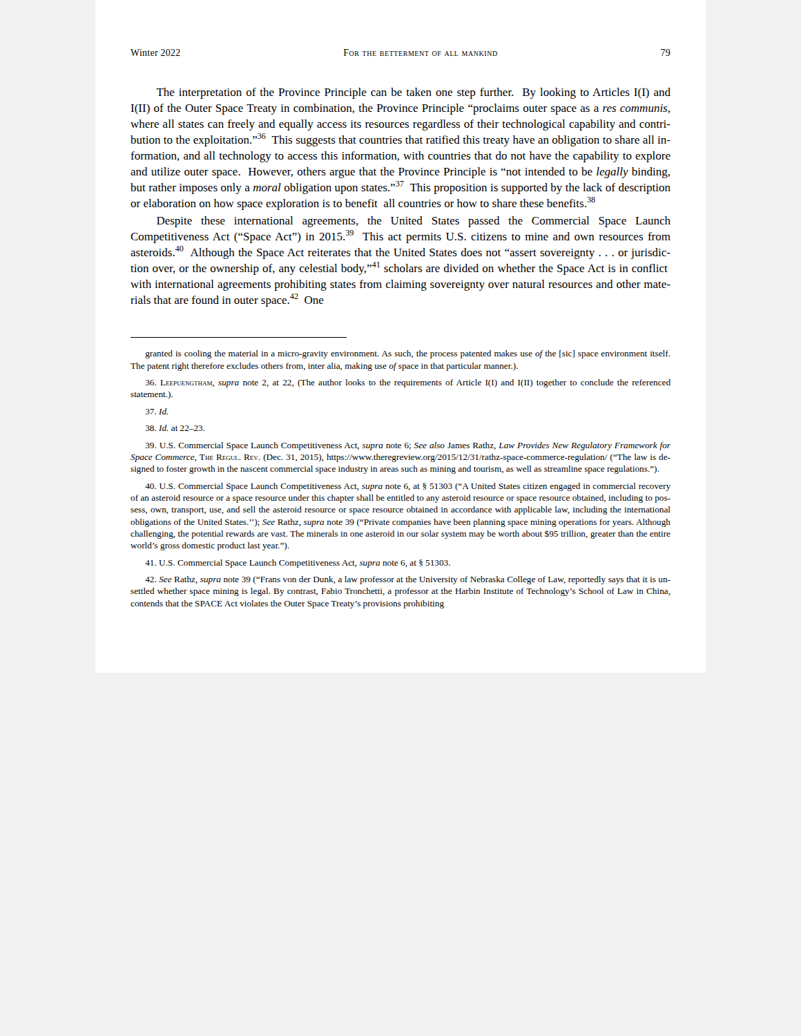Winter 2022 For the Betterment of All Mankind 79
The interpretation of the Province Principle can be taken one step further. By looking to Articles I(I) and I(II) of the Outer Space Treaty in combination, the Province Principle “proclaims outer space as a res communis, where all states can freely and equally access its resources regardless of their technological capability and contribution to the exploitation.”36 This suggests that countries that ratified this treaty have an obligation to share all information, and all technology to access this information, with countries that do not have the capability to explore and utilize outer space. However, others argue that the Province Principle is “not intended to be legally binding, but rather imposes only a moral obligation upon states.”37 This proposition is supported by the lack of description or elaboration on how space exploration is to benefit all countries or how to share these benefits.38
Despite these international agreements, the United States passed the Commercial Space Launch Competitiveness Act (“Space Act”) in 2015.39 This act permits U.S. citizens to mine and own resources from asteroids.40 Although the Space Act reiterates that the United States does not “assert sovereignty . . . or jurisdiction over, or the ownership of, any celestial body,”41 scholars are divided on whether the Space Act is in conflict with international agreements prohibiting states from claiming sovereignty over natural resources and other materials that are found in outer space.42 One
granted is cooling the material in a micro-gravity environment. As such, the process patented makes use of the [sic] space environment itself. The patent right therefore excludes others from, inter alia, making use of space in that particular manner.).
36. Leepuengtham, supra note 2, at 22, (The author looks to the requirements of Article I(I) and I(II) together to conclude the referenced statement.).
37. Id.
38. Id. at 22–23.
39. U.S. Commercial Space Launch Competitiveness Act, supra note 6; See also James Rathz, Law Provides New Regulatory Framework for Space Commerce, The Regul. Rev. (Dec. 31, 2015), https://www.theregreview.org/2015/12/31/rathz-space-commerce-regulation/ (“The law is designed to foster growth in the nascent commercial space industry in areas such as mining and tourism, as well as streamline space regulations.”).
40. U.S. Commercial Space Launch Competitiveness Act, supra note 6, at § 51303 (“A United States citizen engaged in commercial recovery of an asteroid resource or a space resource under this chapter shall be entitled to any asteroid resource or space resource obtained, including to possess, own, transport, use, and sell the asteroid resource or space resource obtained in accordance with applicable law, including the international obligations of the United States.’’); See Rathz, supra note 39 (“Private companies have been planning space mining operations for years. Although challenging, the potential rewards are vast. The minerals in one asteroid in our solar system may be worth about $95 trillion, greater than the entire world’s gross domestic product last year.”).
41. U.S. Commercial Space Launch Competitiveness Act, supra note 6, at § 51303.
42. See Rathz, supra note 39 (“Frans von der Dunk, a law professor at the University of Nebraska College of Law, reportedly says that it is unsettled whether space mining is legal. By contrast, Fabio Tronchetti, a professor at the Harbin Institute of Technology’s School of Law in China, contends that the SPACE Act violates the Outer Space Treaty’s provisions prohibiting